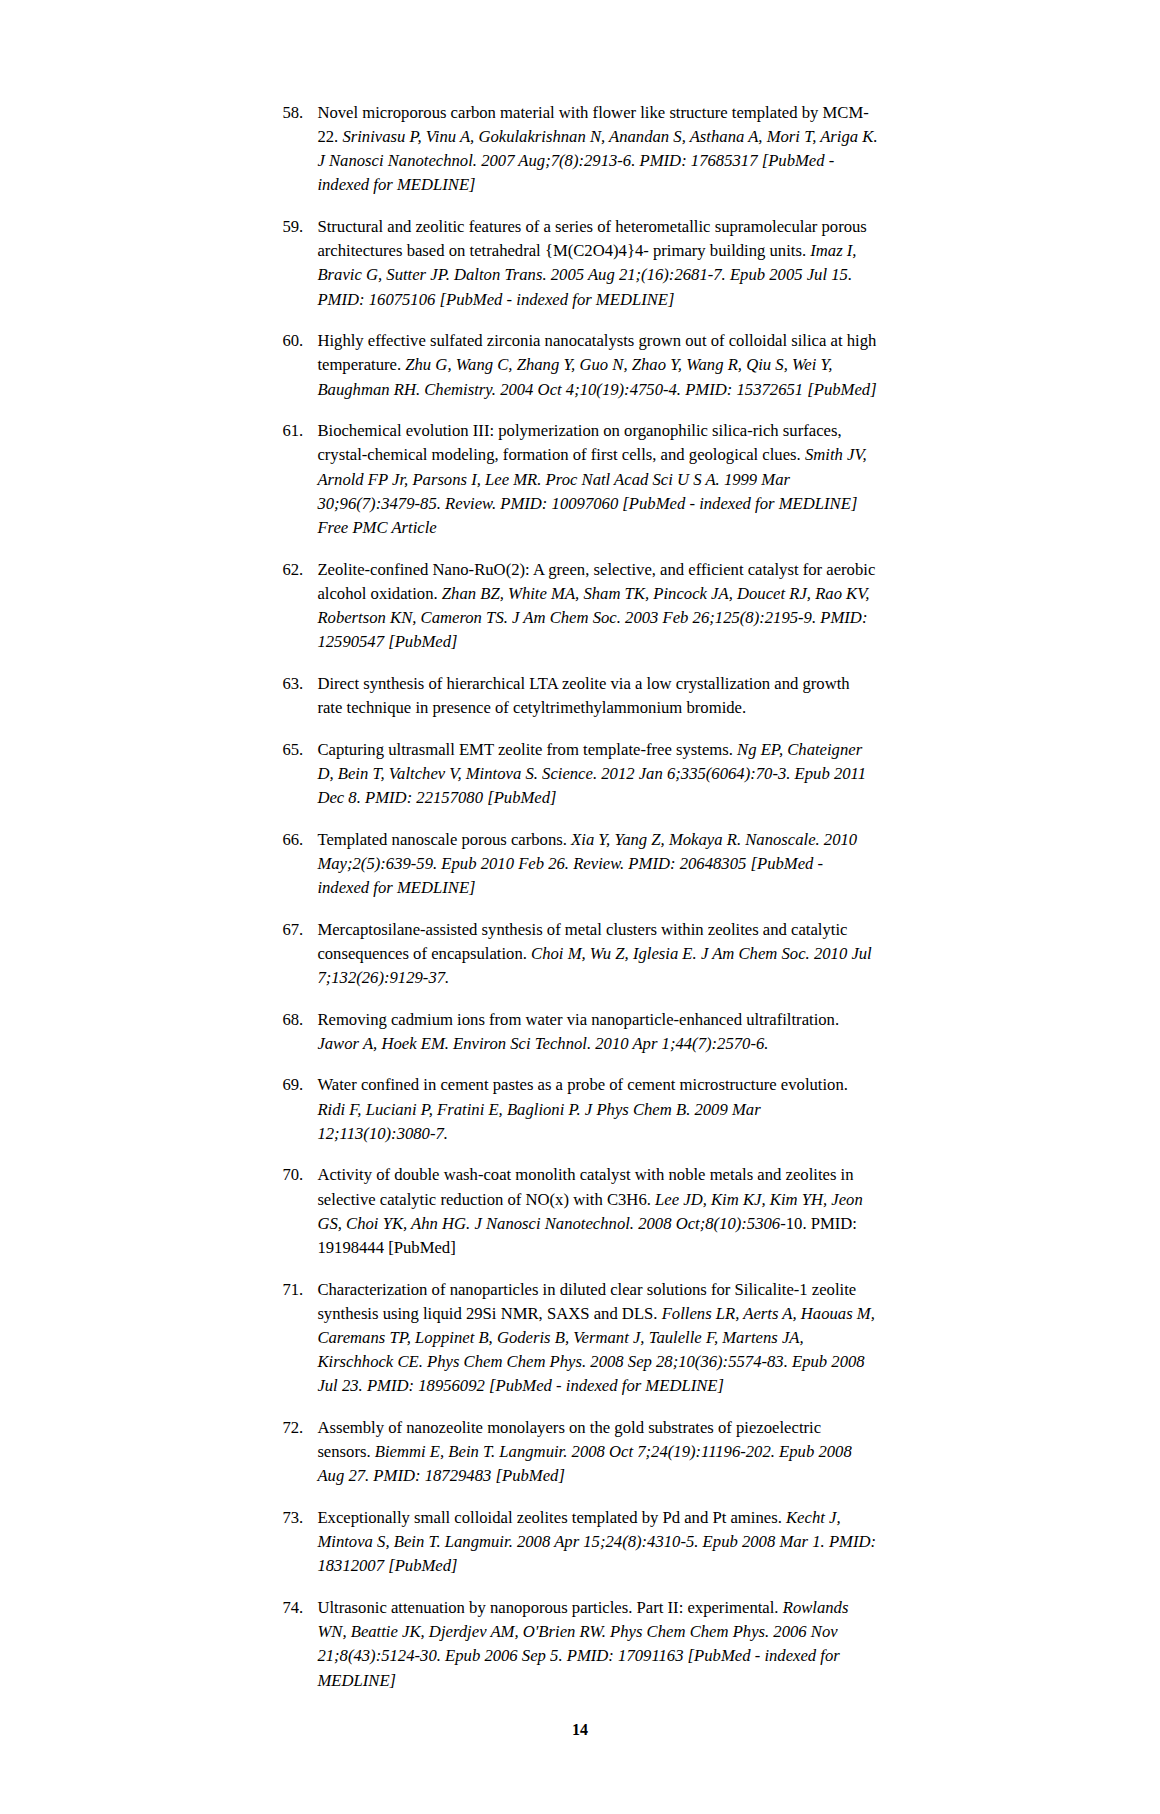58. Novel microporous carbon material with flower like structure templated by MCM-22. Srinivasu P, Vinu A, Gokulakrishnan N, Anandan S, Asthana A, Mori T, Ariga K. J Nanosci Nanotechnol. 2007 Aug;7(8):2913-6. PMID: 17685317 [PubMed - indexed for MEDLINE]
59. Structural and zeolitic features of a series of heterometallic supramolecular porous architectures based on tetrahedral {M(C2O4)4}4- primary building units. Imaz I, Bravic G, Sutter JP. Dalton Trans. 2005 Aug 21;(16):2681-7. Epub 2005 Jul 15. PMID: 16075106 [PubMed - indexed for MEDLINE]
60. Highly effective sulfated zirconia nanocatalysts grown out of colloidal silica at high temperature. Zhu G, Wang C, Zhang Y, Guo N, Zhao Y, Wang R, Qiu S, Wei Y, Baughman RH. Chemistry. 2004 Oct 4;10(19):4750-4. PMID: 15372651 [PubMed]
61. Biochemical evolution III: polymerization on organophilic silica-rich surfaces, crystal-chemical modeling, formation of first cells, and geological clues. Smith JV, Arnold FP Jr, Parsons I, Lee MR. Proc Natl Acad Sci U S A. 1999 Mar 30;96(7):3479-85. Review. PMID: 10097060 [PubMed - indexed for MEDLINE] Free PMC Article
62. Zeolite-confined Nano-RuO(2): A green, selective, and efficient catalyst for aerobic alcohol oxidation. Zhan BZ, White MA, Sham TK, Pincock JA, Doucet RJ, Rao KV, Robertson KN, Cameron TS. J Am Chem Soc. 2003 Feb 26;125(8):2195-9. PMID: 12590547 [PubMed]
63. Direct synthesis of hierarchical LTA zeolite via a low crystallization and growth rate technique in presence of cetyltrimethylammonium bromide.
65. Capturing ultrasmall EMT zeolite from template-free systems. Ng EP, Chateigner D, Bein T, Valtchev V, Mintova S. Science. 2012 Jan 6;335(6064):70-3. Epub 2011 Dec 8. PMID: 22157080 [PubMed]
66. Templated nanoscale porous carbons. Xia Y, Yang Z, Mokaya R. Nanoscale. 2010 May;2(5):639-59. Epub 2010 Feb 26. Review. PMID: 20648305 [PubMed - indexed for MEDLINE]
67. Mercaptosilane-assisted synthesis of metal clusters within zeolites and catalytic consequences of encapsulation. Choi M, Wu Z, Iglesia E. J Am Chem Soc. 2010 Jul 7;132(26):9129-37.
68. Removing cadmium ions from water via nanoparticle-enhanced ultrafiltration. Jawor A, Hoek EM. Environ Sci Technol. 2010 Apr 1;44(7):2570-6.
69. Water confined in cement pastes as a probe of cement microstructure evolution. Ridi F, Luciani P, Fratini E, Baglioni P. J Phys Chem B. 2009 Mar 12;113(10):3080-7.
70. Activity of double wash-coat monolith catalyst with noble metals and zeolites in selective catalytic reduction of NO(x) with C3H6. Lee JD, Kim KJ, Kim YH, Jeon GS, Choi YK, Ahn HG. J Nanosci Nanotechnol. 2008 Oct;8(10):5306-10. PMID: 19198444 [PubMed]
71. Characterization of nanoparticles in diluted clear solutions for Silicalite-1 zeolite synthesis using liquid 29Si NMR, SAXS and DLS. Follens LR, Aerts A, Haouas M, Caremans TP, Loppinet B, Goderis B, Vermant J, Taulelle F, Martens JA, Kirschhock CE. Phys Chem Chem Phys. 2008 Sep 28;10(36):5574-83. Epub 2008 Jul 23. PMID: 18956092 [PubMed - indexed for MEDLINE]
72. Assembly of nanozeolite monolayers on the gold substrates of piezoelectric sensors. Biemmi E, Bein T. Langmuir. 2008 Oct 7;24(19):11196-202. Epub 2008 Aug 27. PMID: 18729483 [PubMed]
73. Exceptionally small colloidal zeolites templated by Pd and Pt amines. Kecht J, Mintova S, Bein T. Langmuir. 2008 Apr 15;24(8):4310-5. Epub 2008 Mar 1. PMID: 18312007 [PubMed]
74. Ultrasonic attenuation by nanoporous particles. Part II: experimental. Rowlands WN, Beattie JK, Djerdjev AM, O'Brien RW. Phys Chem Chem Phys. 2006 Nov 21;8(43):5124-30. Epub 2006 Sep 5. PMID: 17091163 [PubMed - indexed for MEDLINE]
14